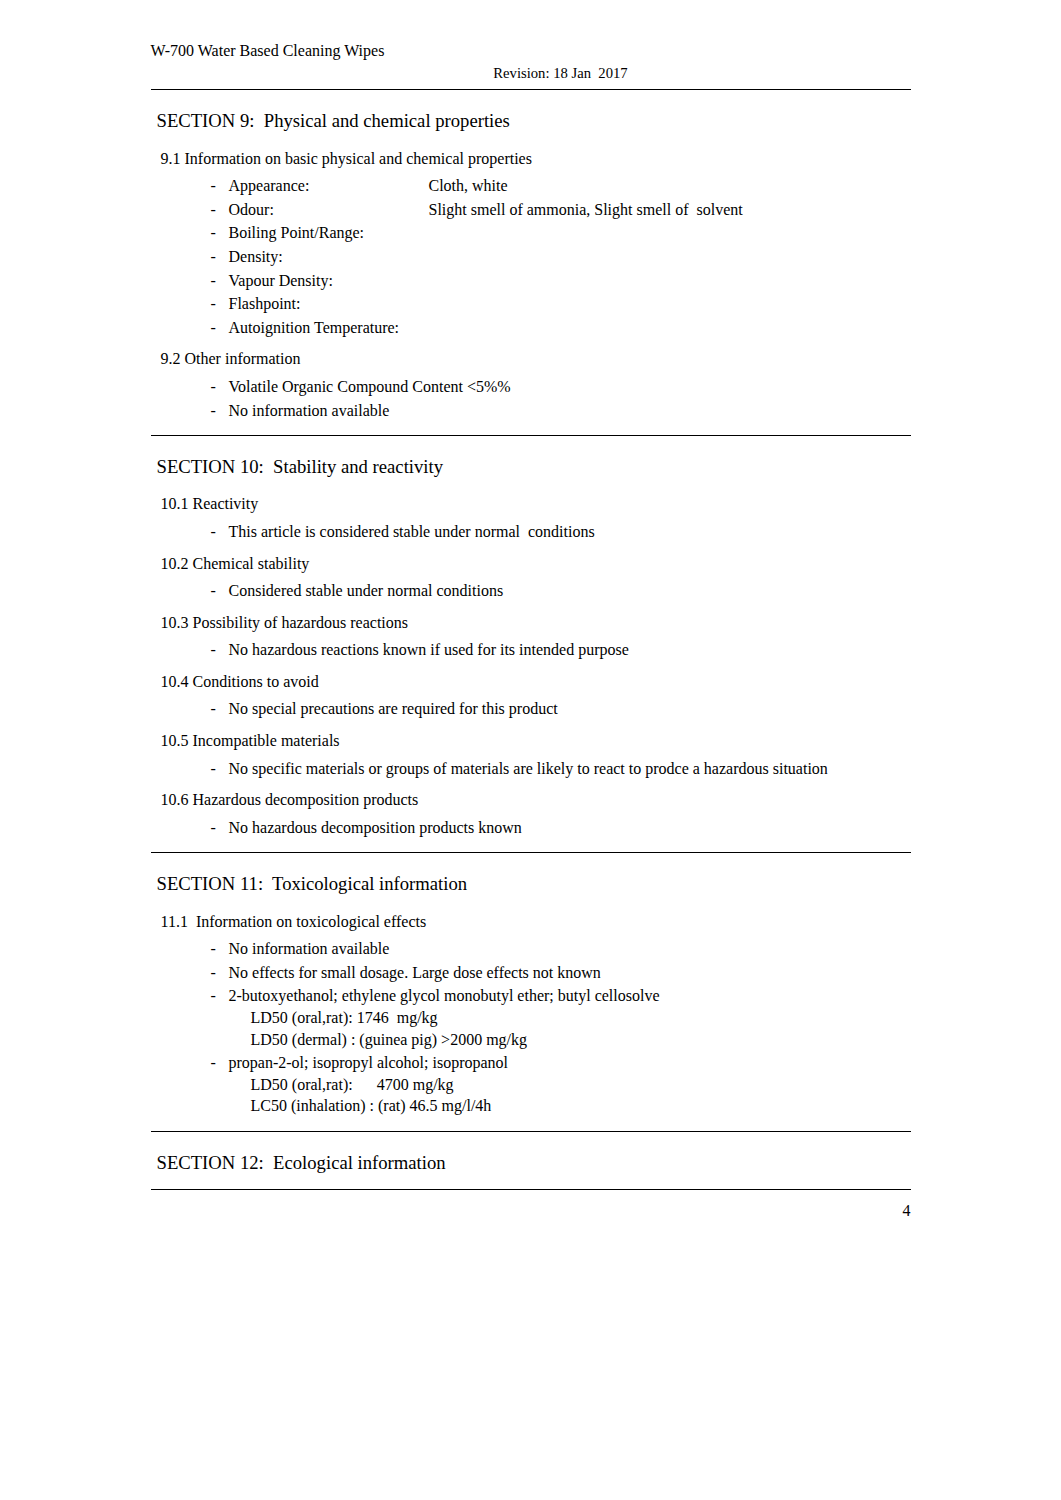W-700 Water Based Cleaning Wipes
Revision: 18 Jan 2017
SECTION 9: Physical and chemical properties
9.1 Information on basic physical and chemical properties
Appearance: Cloth, white
Odour: Slight smell of ammonia, Slight smell of solvent
Boiling Point/Range:
Density:
Vapour Density:
Flashpoint:
Autoignition Temperature:
9.2 Other information
Volatile Organic Compound Content <5%%
No information available
SECTION 10: Stability and reactivity
10.1 Reactivity
This article is considered stable under normal conditions
10.2 Chemical stability
Considered stable under normal conditions
10.3 Possibility of hazardous reactions
No hazardous reactions known if used for its intended purpose
10.4 Conditions to avoid
No special precautions are required for this product
10.5 Incompatible materials
No specific materials or groups of materials are likely to react to prodce a hazardous situation
10.6 Hazardous decomposition products
No hazardous decomposition products known
SECTION 11: Toxicological information
11.1 Information on toxicological effects
No information available
No effects for small dosage. Large dose effects not known
2-butoxyethanol; ethylene glycol monobutyl ether; butyl cellosolve LD50 (oral,rat): 1746 mg/kg LD50 (dermal) : (guinea pig) >2000 mg/kg
propan-2-ol; isopropyl alcohol; isopropanol LD50 (oral,rat): 4700 mg/kg LC50 (inhalation) : (rat) 46.5 mg/l/4h
SECTION 12: Ecological information
4